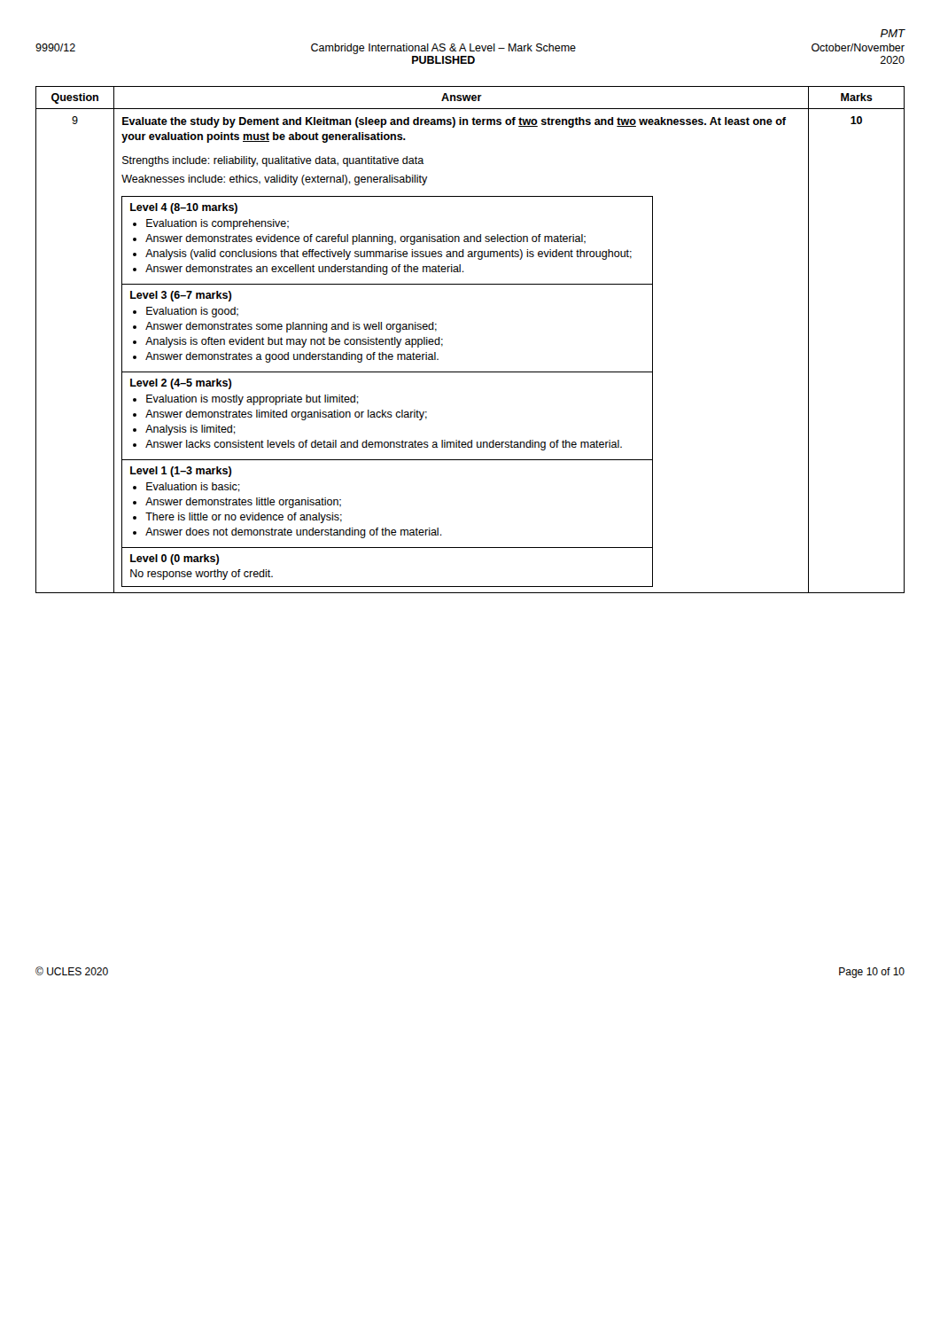PMT
9990/12
Cambridge International AS & A Level – Mark Scheme PUBLISHED
October/November
2020
| Question | Answer | Marks |
| --- | --- | --- |
| 9 | Evaluate the study by Dement and Kleitman (sleep and dreams) in terms of two strengths and two weaknesses. At least one of your evaluation points must be about generalisations. Strengths include: reliability, qualitative data, quantitative data Weaknesses include: ethics, validity (external), generalisability Level 4 (8–10 marks) Evaluation is comprehensive; Answer demonstrates evidence of careful planning, organisation and selection of material; Analysis (valid conclusions that effectively summarise issues and arguments) is evident throughout; Answer demonstrates an excellent understanding of the material. Level 3 (6–7 marks) Evaluation is good; Answer demonstrates some planning and is well organised; Analysis is often evident but may not be consistently applied; Answer demonstrates a good understanding of the material. Level 2 (4–5 marks) Evaluation is mostly appropriate but limited; Answer demonstrates limited organisation or lacks clarity; Analysis is limited; Answer lacks consistent levels of detail and demonstrates a limited understanding of the material. Level 1 (1–3 marks) Evaluation is basic; Answer demonstrates little organisation; There is little or no evidence of analysis; Answer does not demonstrate understanding of the material. Level 0 (0 marks) No response worthy of credit. | 10 |
© UCLES 2020
Page 10 of 10